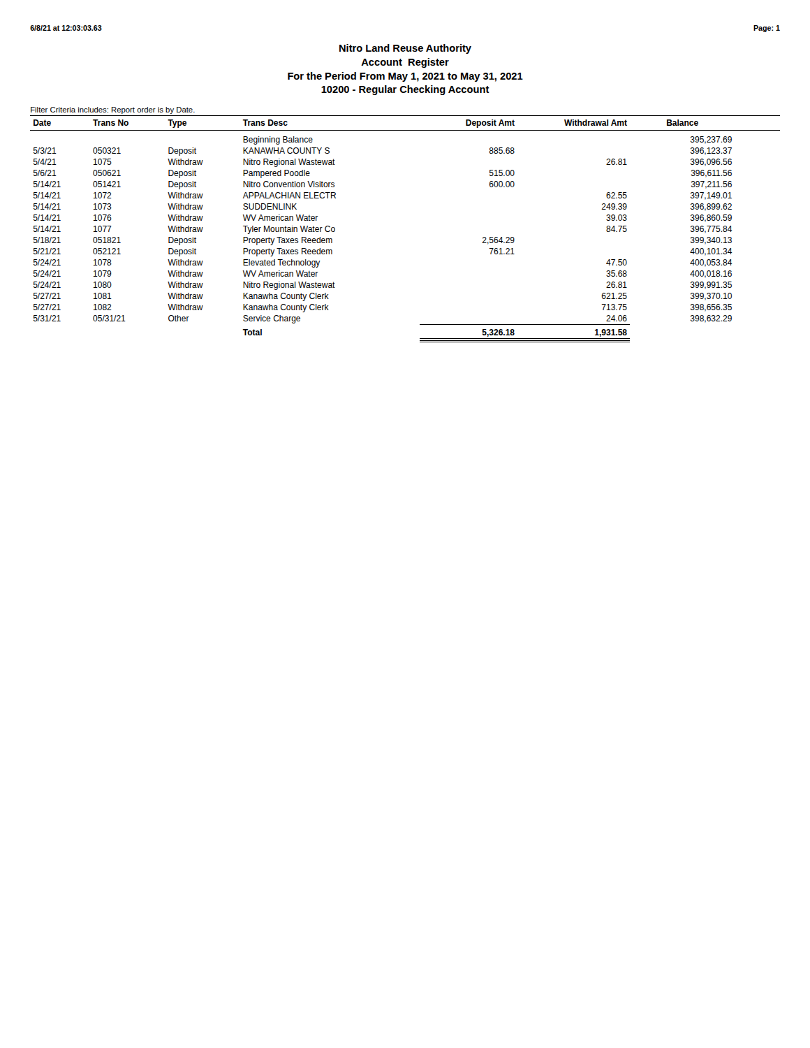6/8/21 at 12:03:03.63 Page: 1
Nitro Land Reuse Authority
Account Register
For the Period From May 1, 2021 to May 31, 2021
10200 - Regular Checking Account
Filter Criteria includes: Report order is by Date.
| Date | Trans No | Type | Trans Desc | Deposit Amt | Withdrawal Amt | Balance | |
| --- | --- | --- | --- | --- | --- | --- | --- |
| | | | Beginning Balance | | | 395,237.69 | |
| 5/3/21 | 050321 | Deposit | KANAWHA COUNTY S | 885.68 | | 396,123.37 | |
| 5/4/21 | 1075 | Withdraw | Nitro Regional Wastewat | | 26.81 | 396,096.56 | |
| 5/6/21 | 050621 | Deposit | Pampered Poodle | 515.00 | | 396,611.56 | |
| 5/14/21 | 051421 | Deposit | Nitro Convention Visitors | 600.00 | | 397,211.56 | |
| 5/14/21 | 1072 | Withdraw | APPALACHIAN ELECTR | | 62.55 | 397,149.01 | |
| 5/14/21 | 1073 | Withdraw | SUDDENLINK | | 249.39 | 396,899.62 | |
| 5/14/21 | 1076 | Withdraw | WV American Water | | 39.03 | 396,860.59 | |
| 5/14/21 | 1077 | Withdraw | Tyler Mountain Water Co | | 84.75 | 396,775.84 | |
| 5/18/21 | 051821 | Deposit | Property Taxes Reedem | 2,564.29 | | 399,340.13 | |
| 5/21/21 | 052121 | Deposit | Property Taxes Reedem | 761.21 | | 400,101.34 | |
| 5/24/21 | 1078 | Withdraw | Elevated Technology | | 47.50 | 400,053.84 | |
| 5/24/21 | 1079 | Withdraw | WV American Water | | 35.68 | 400,018.16 | |
| 5/24/21 | 1080 | Withdraw | Nitro Regional Wastewat | | 26.81 | 399,991.35 | |
| 5/27/21 | 1081 | Withdraw | Kanawha County Clerk | | 621.25 | 399,370.10 | |
| 5/27/21 | 1082 | Withdraw | Kanawha County Clerk | | 713.75 | 398,656.35 | |
| 5/31/21 | 05/31/21 | Other | Service Charge | | 24.06 | 398,632.29 | |
| | | | Total | 5,326.18 | 1,931.58 | | |